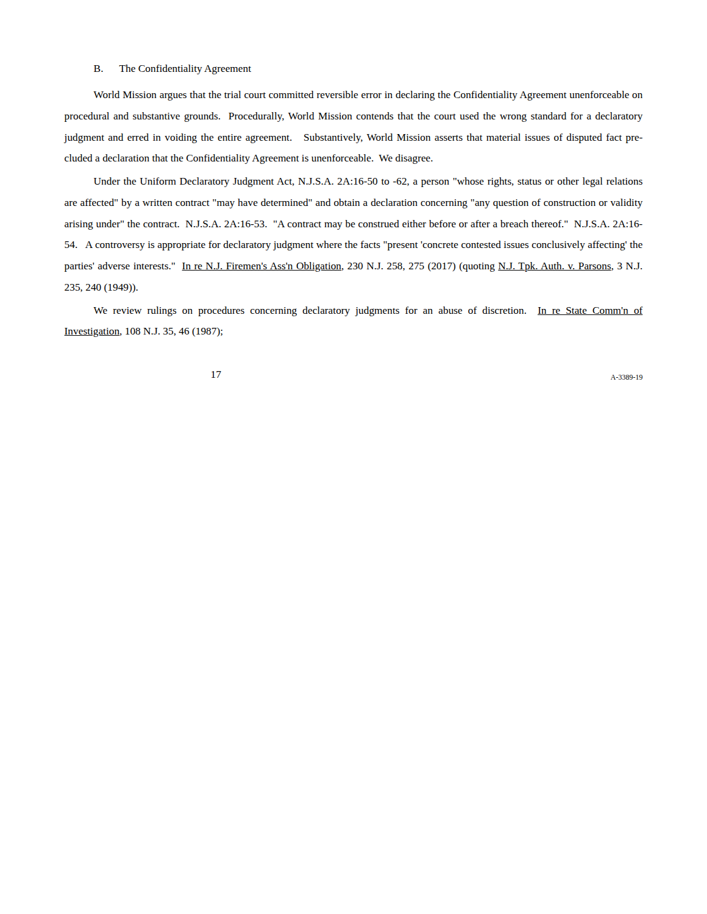B. The Confidentiality Agreement
World Mission argues that the trial court committed reversible error in declaring the Confidentiality Agreement unenforceable on procedural and substantive grounds. Procedurally, World Mission contends that the court used the wrong standard for a declaratory judgment and erred in voiding the entire agreement. Substantively, World Mission asserts that material issues of disputed fact precluded a declaration that the Confidentiality Agreement is unenforceable. We disagree.
Under the Uniform Declaratory Judgment Act, N.J.S.A. 2A:16-50 to -62, a person "whose rights, status or other legal relations are affected" by a written contract "may have determined" and obtain a declaration concerning "any question of construction or validity arising under" the contract. N.J.S.A. 2A:16-53. "A contract may be construed either before or after a breach thereof." N.J.S.A. 2A:16-54. A controversy is appropriate for declaratory judgment where the facts "present 'concrete contested issues conclusively affecting' the parties' adverse interests." In re N.J. Firemen's Ass'n Obligation, 230 N.J. 258, 275 (2017) (quoting N.J. Tpk. Auth. v. Parsons, 3 N.J. 235, 240 (1949)).
We review rulings on procedures concerning declaratory judgments for an abuse of discretion. In re State Comm'n of Investigation, 108 N.J. 35, 46 (1987);
17 A-3389-19